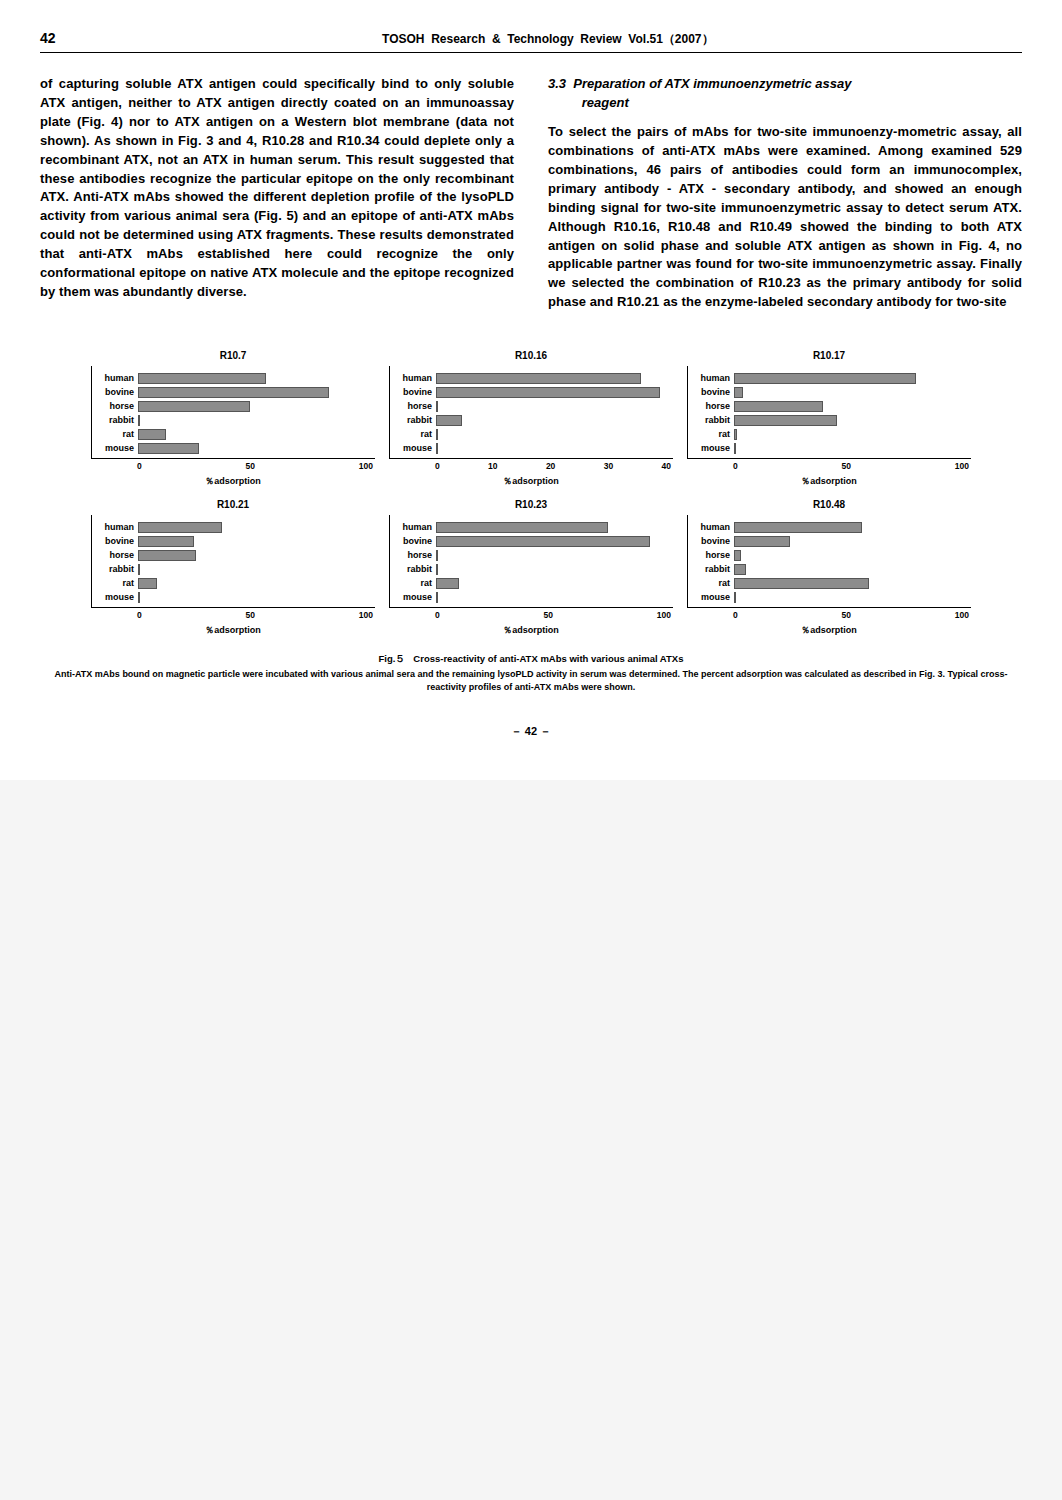42 TOSOH Research & Technology Review Vol.51（2007）
of capturing soluble ATX antigen could specifically bind to only soluble ATX antigen, neither to ATX antigen directly coated on an immunoassay plate (Fig. 4) nor to ATX antigen on a Western blot membrane (data not shown). As shown in Fig. 3 and 4, R10.28 and R10.34 could deplete only a recombinant ATX, not an ATX in human serum. This result suggested that these antibodies recognize the particular epitope on the only recombinant ATX. Anti-ATX mAbs showed the different depletion profile of the lysoPLD activity from various animal sera (Fig. 5) and an epitope of anti-ATX mAbs could not be determined using ATX fragments. These results demonstrated that anti-ATX mAbs established here could recognize the only conformational epitope on native ATX molecule and the epitope recognized by them was abundantly diverse.
3.3 Preparation of ATX immunoenzymetric assayreagent
To select the pairs of mAbs for two-site immunoenzy-mometric assay, all combinations of anti-ATX mAbs were examined. Among examined 529 combinations, 46 pairs of antibodies could form an immunocomplex, primary antibody - ATX - secondary antibody, and showed an enough binding signal for two-site immunoenzymetric assay to detect serum ATX. Although R10.16, R10.48 and R10.49 showed the binding to both ATX antigen on solid phase and soluble ATX antigen as shown in Fig. 4, no applicable partner was found for two-site immunoenzymetric assay. Finally we selected the combination of R10.23 as the primary antibody for solid phase and R10.21 as the enzyme-labeled secondary antibody for two-site
R10.7
human
bovine
horse
rabbit
rat
mouse
050100
％adsorption
R10.16
human
bovine
horse
rabbit
rat
mouse
010203040
％adsorption
R10.17
human
bovine
horse
rabbit
rat
mouse
050100
％adsorption
R10.21
human
bovine
horse
rabbit
rat
mouse
050100
％adsorption
R10.23
human
bovine
horse
rabbit
rat
mouse
050100
％adsorption
R10.48
human
bovine
horse
rabbit
rat
mouse
050100
％adsorption
Fig.５ Cross-reactivity of anti-ATX mAbs with various animal ATXs Anti-ATX mAbs bound on magnetic particle were incubated with various animal sera and the remaining lysoPLD activity in serum was determined. The percent adsorption was calculated as described in Fig. 3. Typical cross-reactivity profiles of anti-ATX mAbs were shown.
－ 42 －